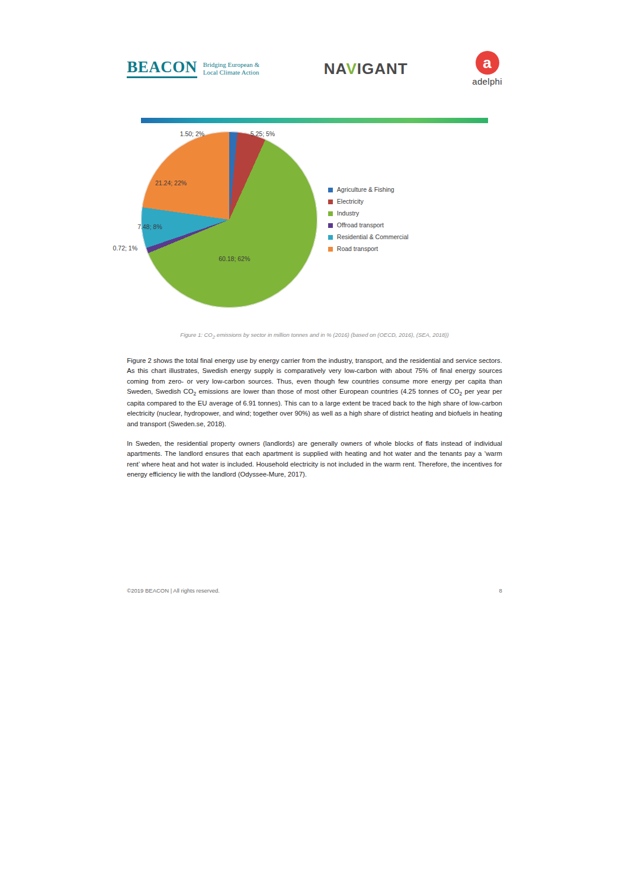BEACON
Bridging European &
Local Climate Action
NAVIGANT
a
adelphi
1.50; 2% 5.25; 5% 21.24; 22% 7.48; 8% 0.72; 1% 60.18; 62%
Agriculture & Fishing
Electricity
Industry
Offroad transport
Residential & Commercial
Road transport
Figure 1: CO2 emissions by sector in million tonnes and in % (2016) (based on (OECD, 2016), (SEA, 2018))
Figure 2 shows the total final energy use by energy carrier from the industry, transport, and the residential and service sectors. As this chart illustrates, Swedish energy supply is comparatively very low-carbon with about 75% of final energy sources coming from zero- or very low-carbon sources. Thus, even though few countries consume more energy per capita than Sweden, Swedish CO2 emissions are lower than those of most other European countries (4.25 tonnes of CO2 per year per capita compared to the EU average of 6.91 tonnes). This can to a large extent be traced back to the high share of low-carbon electricity (nuclear, hydropower, and wind; together over 90%) as well as a high share of district heating and biofuels in heating and transport (Sweden.se, 2018).
In Sweden, the residential property owners (landlords) are generally owners of whole blocks of flats instead of individual apartments. The landlord ensures that each apartment is supplied with heating and hot water and the tenants pay a ‘warm rent’ where heat and hot water is included. Household electricity is not included in the warm rent. Therefore, the incentives for energy efficiency lie with the landlord (Odyssee-Mure, 2017).
©2019 BEACON | All rights reserved. 8